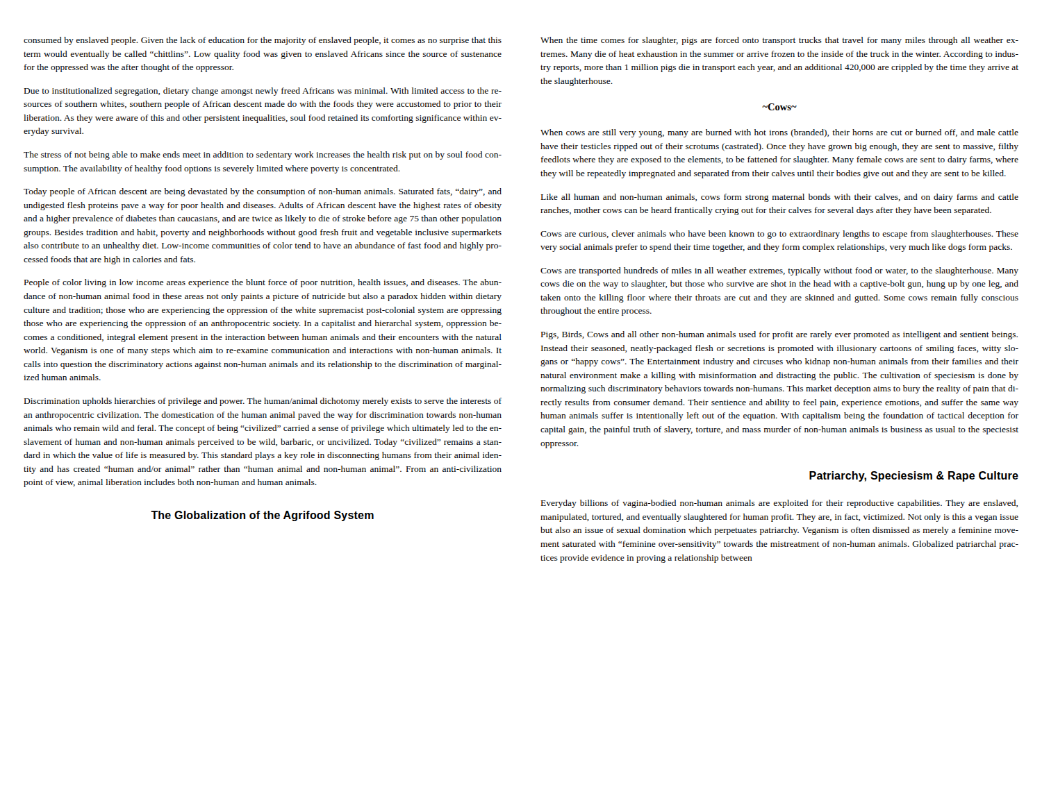consumed by enslaved people. Given the lack of education for the majority of enslaved people, it comes as no surprise that this term would eventually be called “chittlins”. Low quality food was given to enslaved Africans since the source of sustenance for the oppressed was the after thought of the oppressor.
Due to institutionalized segregation, dietary change amongst newly freed Africans was minimal. With limited access to the resources of southern whites, southern people of African descent made do with the foods they were accustomed to prior to their liberation. As they were aware of this and other persistent inequalities, soul food retained its comforting significance within everyday survival.
The stress of not being able to make ends meet in addition to sedentary work increases the health risk put on by soul food consumption. The availability of healthy food options is severely limited where poverty is concentrated.
Today people of African descent are being devastated by the consumption of non-human animals. Saturated fats, “dairy”, and undigested flesh proteins pave a way for poor health and diseases. Adults of African descent have the highest rates of obesity and a higher prevalence of diabetes than caucasians, and are twice as likely to die of stroke before age 75 than other population groups. Besides tradition and habit, poverty and neighborhoods without good fresh fruit and vegetable inclusive supermarkets also contribute to an unhealthy diet. Low-income communities of color tend to have an abundance of fast food and highly processed foods that are high in calories and fats.
People of color living in low income areas experience the blunt force of poor nutrition, health issues, and diseases. The abundance of non-human animal food in these areas not only paints a picture of nutricide but also a paradox hidden within dietary culture and tradition; those who are experiencing the oppression of the white supremacist post-colonial system are oppressing those who are experiencing the oppression of an anthropocentric society. In a capitalist and hierarchal system, oppression becomes a conditioned, integral element present in the interaction between human animals and their encounters with the natural world. Veganism is one of many steps which aim to re-examine communication and interactions with non-human animals. It calls into question the discriminatory actions against non-human animals and its relationship to the discrimination of marginalized human animals.
Discrimination upholds hierarchies of privilege and power. The human/animal dichotomy merely exists to serve the interests of an anthropocentric civilization. The domestication of the human animal paved the way for discrimination towards non-human animals who remain wild and feral. The concept of being “civilized” carried a sense of privilege which ultimately led to the enslavement of human and non-human animals perceived to be wild, barbaric, or uncivilized. Today “civilized” remains a standard in which the value of life is measured by. This standard plays a key role in disconnecting humans from their animal identity and has created “human and/or animal” rather than “human animal and non-human animal”. From an anti-civilization point of view, animal liberation includes both non-human and human animals.
The Globalization of the Agrifood System
When the time comes for slaughter, pigs are forced onto transport trucks that travel for many miles through all weather extremes. Many die of heat exhaustion in the summer or arrive frozen to the inside of the truck in the winter. According to industry reports, more than 1 million pigs die in transport each year, and an additional 420,000 are crippled by the time they arrive at the slaughterhouse.
~Cows~
When cows are still very young, many are burned with hot irons (branded), their horns are cut or burned off, and male cattle have their testicles ripped out of their scrotums (castrated). Once they have grown big enough, they are sent to massive, filthy feedlots where they are exposed to the elements, to be fattened for slaughter. Many female cows are sent to dairy farms, where they will be repeatedly impregnated and separated from their calves until their bodies give out and they are sent to be killed.
Like all human and non-human animals, cows form strong maternal bonds with their calves, and on dairy farms and cattle ranches, mother cows can be heard frantically crying out for their calves for several days after they have been separated.
Cows are curious, clever animals who have been known to go to extraordinary lengths to escape from slaughterhouses. These very social animals prefer to spend their time together, and they form complex relationships, very much like dogs form packs.
Cows are transported hundreds of miles in all weather extremes, typically without food or water, to the slaughterhouse. Many cows die on the way to slaughter, but those who survive are shot in the head with a captive-bolt gun, hung up by one leg, and taken onto the killing floor where their throats are cut and they are skinned and gutted. Some cows remain fully conscious throughout the entire process.
Pigs, Birds, Cows and all other non-human animals used for profit are rarely ever promoted as intelligent and sentient beings. Instead their seasoned, neatly-packaged flesh or secretions is promoted with illusionary cartoons of smiling faces, witty slogans or “happy cows”. The Entertainment industry and circuses who kidnap non-human animals from their families and their natural environment make a killing with misinformation and distracting the public. The cultivation of speciesism is done by normalizing such discriminatory behaviors towards non-humans. This market deception aims to bury the reality of pain that directly results from consumer demand. Their sentience and ability to feel pain, experience emotions, and suffer the same way human animals suffer is intentionally left out of the equation. With capitalism being the foundation of tactical deception for capital gain, the painful truth of slavery, torture, and mass murder of non-human animals is business as usual to the speciesist oppressor.
Patriarchy, Speciesism & Rape Culture
Everyday billions of vagina-bodied non-human animals are exploited for their reproductive capabilities. They are enslaved, manipulated, tortured, and eventually slaughtered for human profit. They are, in fact, victimized. Not only is this a vegan issue but also an issue of sexual domination which perpetuates patriarchy. Veganism is often dismissed as merely a feminine movement saturated with “feminine over-sensitivity” towards the mistreatment of non-human animals. Globalized patriarchal practices provide evidence in proving a relationship between